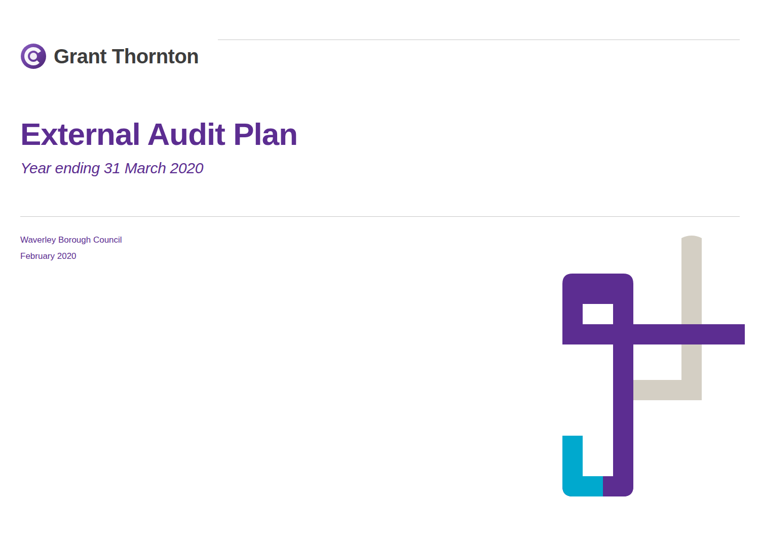Grant Thornton
External Audit Plan
Year ending 31 March 2020
Waverley Borough Council
February 2020